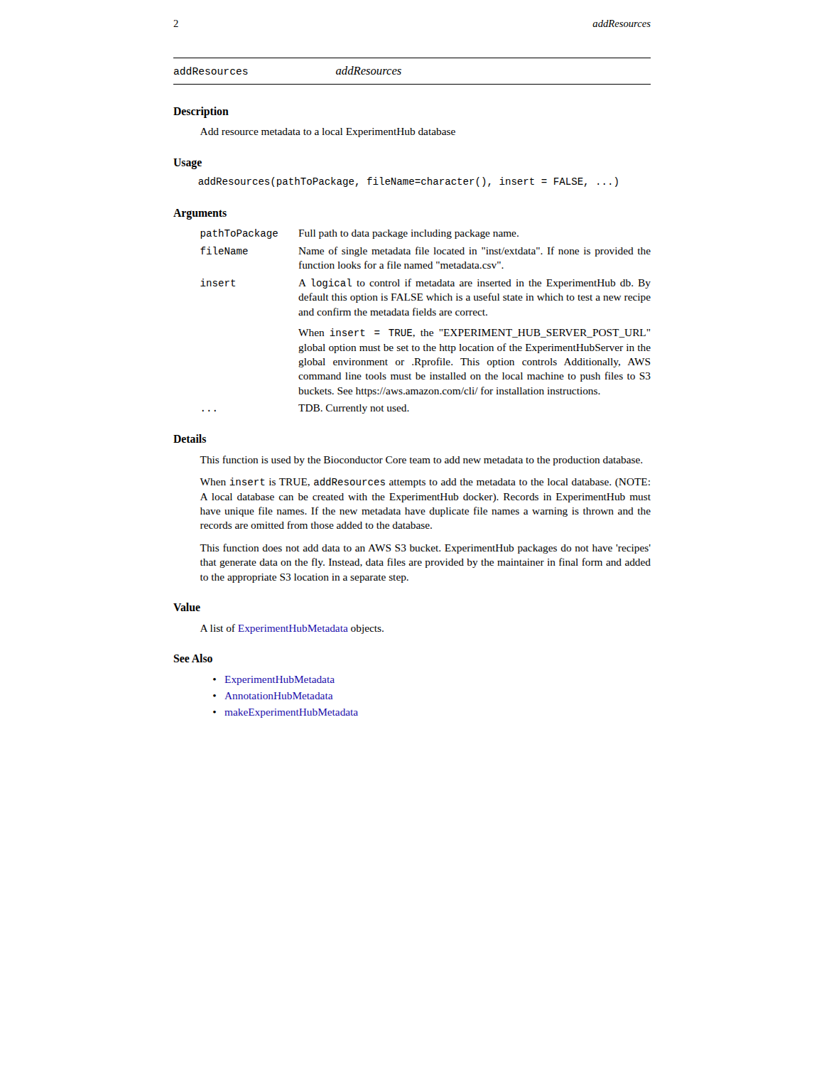2 addResources
addResources addResources
Description
Add resource metadata to a local ExperimentHub database
Usage
addResources(pathToPackage, fileName=character(), insert = FALSE, ...)
Arguments
pathToPackage
Full path to data package including package name.
fileName
Name of single metadata file located in "inst/extdata". If none is provided the function looks for a file named "metadata.csv".
insert
A logical to control if metadata are inserted in the ExperimentHub db. By default this option is FALSE which is a useful state in which to test a new recipe and confirm the metadata fields are correct.
When insert = TRUE, the "EXPERIMENT_HUB_SERVER_POST_URL" global option must be set to the http location of the ExperimentHubServer in the global environment or .Rprofile. This option controls Additionally, AWS command line tools must be installed on the local machine to push files to S3 buckets. See https://aws.amazon.com/cli/ for installation instructions.
...
TDB. Currently not used.
Details
This function is used by the Bioconductor Core team to add new metadata to the production database.
When insert is TRUE, addResources attempts to add the metadata to the local database. (NOTE: A local database can be created with the ExperimentHub docker). Records in ExperimentHub must have unique file names. If the new metadata have duplicate file names a warning is thrown and the records are omitted from those added to the database.
This function does not add data to an AWS S3 bucket. ExperimentHub packages do not have 'recipes' that generate data on the fly. Instead, data files are provided by the maintainer in final form and added to the appropriate S3 location in a separate step.
Value
A list of ExperimentHubMetadata objects.
See Also
ExperimentHubMetadata
AnnotationHubMetadata
makeExperimentHubMetadata